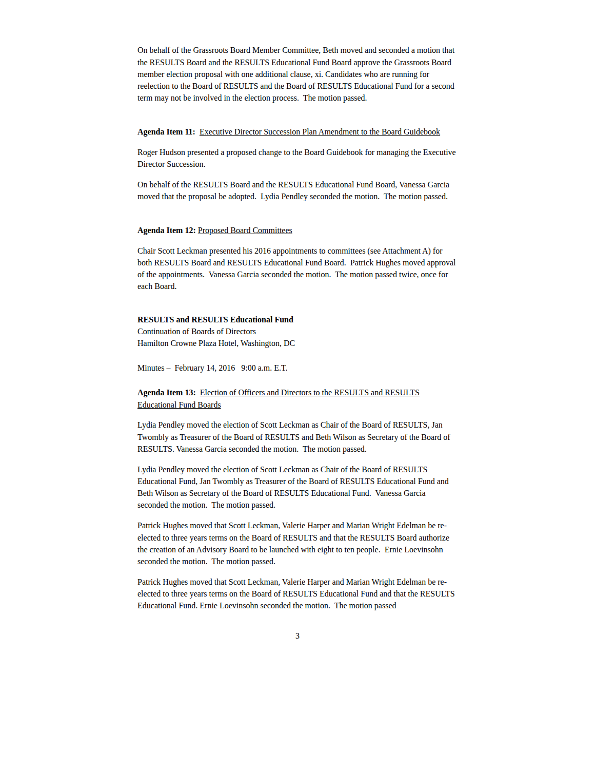On behalf of the Grassroots Board Member Committee, Beth moved and seconded a motion that the RESULTS Board and the RESULTS Educational Fund Board approve the Grassroots Board member election proposal with one additional clause, xi. Candidates who are running for reelection to the Board of RESULTS and the Board of RESULTS Educational Fund for a second term may not be involved in the election process. The motion passed.
Agenda Item 11: Executive Director Succession Plan Amendment to the Board Guidebook
Roger Hudson presented a proposed change to the Board Guidebook for managing the Executive Director Succession.
On behalf of the RESULTS Board and the RESULTS Educational Fund Board, Vanessa Garcia moved that the proposal be adopted. Lydia Pendley seconded the motion. The motion passed.
Agenda Item 12: Proposed Board Committees
Chair Scott Leckman presented his 2016 appointments to committees (see Attachment A) for both RESULTS Board and RESULTS Educational Fund Board. Patrick Hughes moved approval of the appointments. Vanessa Garcia seconded the motion. The motion passed twice, once for each Board.
RESULTS and RESULTS Educational Fund
Continuation of Boards of Directors
Hamilton Crowne Plaza Hotel, Washington, DC
Minutes – February 14, 2016 9:00 a.m. E.T.
Agenda Item 13: Election of Officers and Directors to the RESULTS and RESULTS Educational Fund Boards
Lydia Pendley moved the election of Scott Leckman as Chair of the Board of RESULTS, Jan Twombly as Treasurer of the Board of RESULTS and Beth Wilson as Secretary of the Board of RESULTS. Vanessa Garcia seconded the motion. The motion passed.
Lydia Pendley moved the election of Scott Leckman as Chair of the Board of RESULTS Educational Fund, Jan Twombly as Treasurer of the Board of RESULTS Educational Fund and Beth Wilson as Secretary of the Board of RESULTS Educational Fund. Vanessa Garcia seconded the motion. The motion passed.
Patrick Hughes moved that Scott Leckman, Valerie Harper and Marian Wright Edelman be re-elected to three years terms on the Board of RESULTS and that the RESULTS Board authorize the creation of an Advisory Board to be launched with eight to ten people. Ernie Loevinsohn seconded the motion. The motion passed.
Patrick Hughes moved that Scott Leckman, Valerie Harper and Marian Wright Edelman be re-elected to three years terms on the Board of RESULTS Educational Fund and that the RESULTS Educational Fund. Ernie Loevinsohn seconded the motion. The motion passed
3